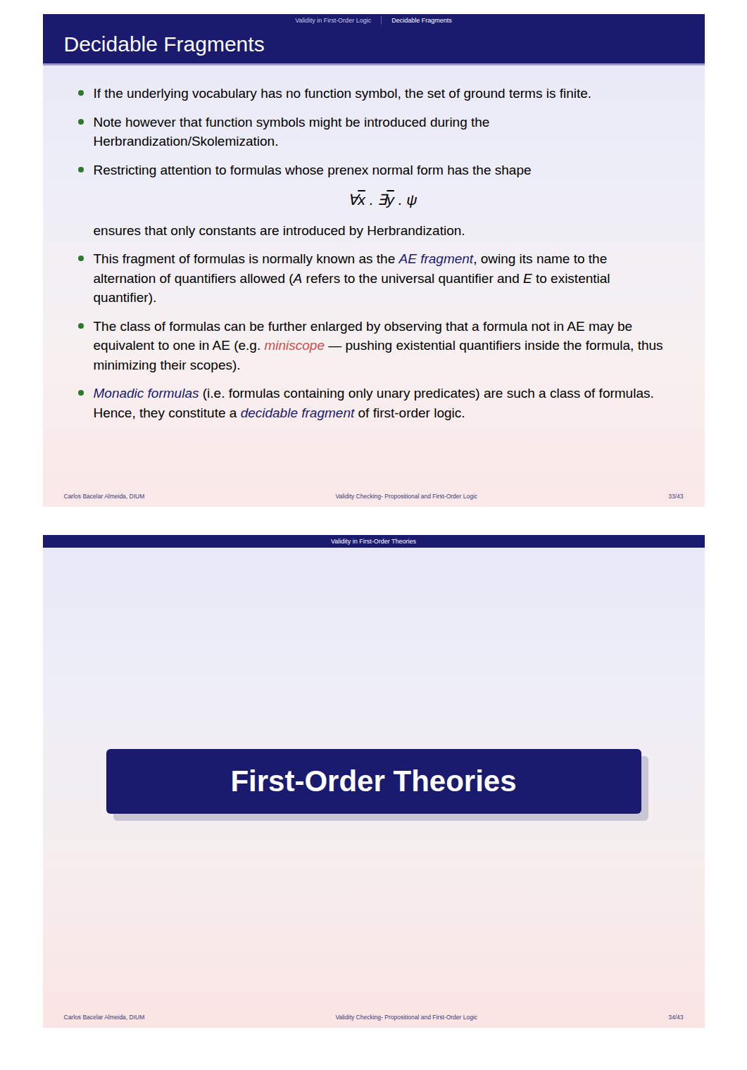Validity in First-Order Logic Decidable Fragments
Decidable Fragments
If the underlying vocabulary has no function symbol, the set of ground terms is finite.
Note however that function symbols might be introduced during the Herbrandization/Skolemization.
Restricting attention to formulas whose prenex normal form has the shape
∀x . ∃y . ψ
ensures that only constants are introduced by Herbrandization.
This fragment of formulas is normally known as the AE fragment, owing its name to the alternation of quantifiers allowed (A refers to the universal quantifier and E to existential quantifier).
The class of formulas can be further enlarged by observing that a formula not in AE may be equivalent to one in AE (e.g. miniscope — pushing existential quantifiers inside the formula, thus minimizing their scopes).
Monadic formulas (i.e. formulas containing only unary predicates) are such a class of formulas. Hence, they constitute a decidable fragment of first-order logic.
Carlos Bacelar Almeida, DIUM Validity Checking- Propositional and First-Order Logic 33/43
Validity in First-Order Theories
First-Order Theories
Carlos Bacelar Almeida, DIUM Validity Checking- Propositional and First-Order Logic 34/43